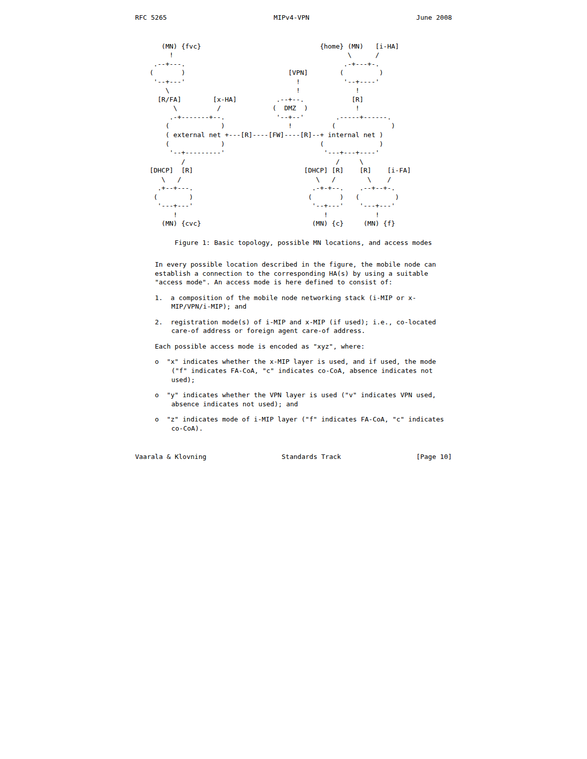RFC 5265 MIPv4-VPN June 2008
     (MN) {fvc}                              {home} (MN)   [i-HA]
       !                                            \      /
   .--+---.                                        .-+---+-.
  (       )                          [VPN]        (         )
   '--+---'                            !           '--+----'
      \                                !              !
    [R/FA]        [x-HA]          .--+--.            [R]
        \          /             (  DMZ  )            !
       .-+-------+--.             '--+--'        .-----+------.
      (             )                !          (              )
      ( external net +---[R]----[FW]----[R]--+ internal net )
      (             )                        (              )
       '--+---------'                         '---+---+----'
          /                                      /     \
  [DHCP]  [R]                            [DHCP] [R]    [R]    [i-FA]
     \   /                                  \   /        \    /
    .+--+---.                              .-+-+--.    .--+--+-.
   (        )                             (       )   (         )
    '---+---'                              '--+---'    '---+---'
        !                                     !            !
     (MN) {cvc}                            (MN) {c}     (MN) {f}
Figure 1: Basic topology, possible MN locations, and access modes
In every possible location described in the figure, the mobile node can establish a connection to the corresponding HA(s) by using a suitable "access mode". An access mode is here defined to consist of:
1. a composition of the mobile node networking stack (i-MIP or x-MIP/VPN/i-MIP); and
2. registration mode(s) of i-MIP and x-MIP (if used); i.e., co-located care-of address or foreign agent care-of address.
Each possible access mode is encoded as "xyz", where:
o "x" indicates whether the x-MIP layer is used, and if used, the mode ("f" indicates FA-CoA, "c" indicates co-CoA, absence indicates not used);
o "y" indicates whether the VPN layer is used ("v" indicates VPN used, absence indicates not used); and
o "z" indicates mode of i-MIP layer ("f" indicates FA-CoA, "c" indicates co-CoA).
Vaarala & Klovning Standards Track [Page 10]